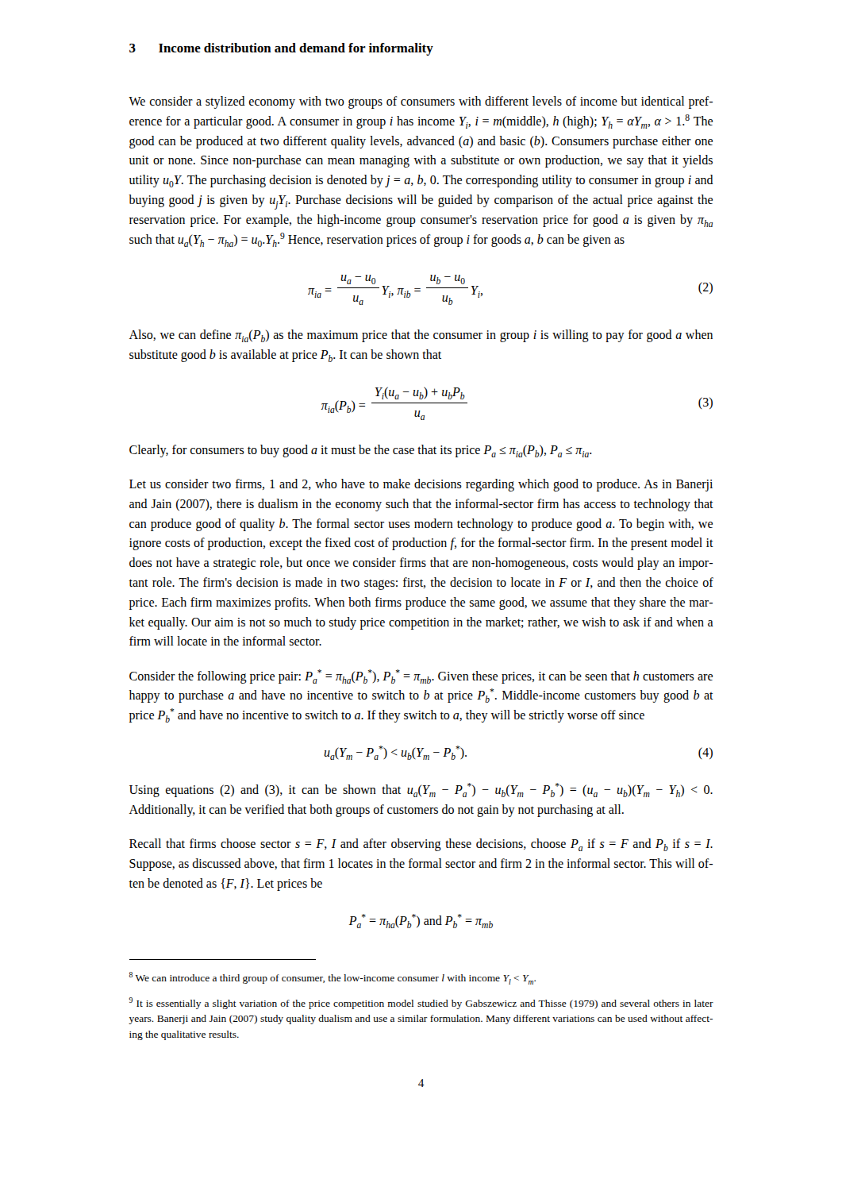3 Income distribution and demand for informality
We consider a stylized economy with two groups of consumers with different levels of income but identical preference for a particular good. A consumer in group i has income Yi, i = m(middle), h (high); Yh = αYm, α > 1.8 The good can be produced at two different quality levels, advanced (a) and basic (b). Consumers purchase either one unit or none. Since non-purchase can mean managing with a substitute or own production, we say that it yields utility u0Y. The purchasing decision is denoted by j = a, b, 0. The corresponding utility to consumer in group i and buying good j is given by ujYi. Purchase decisions will be guided by comparison of the actual price against the reservation price. For example, the high-income group consumer's reservation price for good a is given by πha such that ua(Yh − πha) = u0.Yh.9 Hence, reservation prices of group i for goods a, b can be given as
πia = ua − u0 ua Yi, πib = ub − u0 ub Yi,
(2)
Also, we can define πia(Pb) as the maximum price that the consumer in group i is willing to pay for good a when substitute good b is available at price Pb. It can be shown that
πia(Pb) = Yi(ua − ub) + ubPb ua
(3)
Clearly, for consumers to buy good a it must be the case that its price Pa ≤ πia(Pb), Pa ≤ πia.
Let us consider two firms, 1 and 2, who have to make decisions regarding which good to produce. As in Banerji and Jain (2007), there is dualism in the economy such that the informal-sector firm has access to technology that can produce good of quality b. The formal sector uses modern technology to produce good a. To begin with, we ignore costs of production, except the fixed cost of production f, for the formal-sector firm. In the present model it does not have a strategic role, but once we consider firms that are non-homogeneous, costs would play an important role. The firm's decision is made in two stages: first, the decision to locate in F or I, and then the choice of price. Each firm maximizes profits. When both firms produce the same good, we assume that they share the market equally. Our aim is not so much to study price competition in the market; rather, we wish to ask if and when a firm will locate in the informal sector.
Consider the following price pair: Pa* = πha(Pb*), Pb* = πmb. Given these prices, it can be seen that h customers are happy to purchase a and have no incentive to switch to b at price Pb*. Middle-income customers buy good b at price Pb* and have no incentive to switch to a. If they switch to a, they will be strictly worse off since
ua(Ym − Pa*) < ub(Ym − Pb*).
(4)
Using equations (2) and (3), it can be shown that ua(Ym − Pa*) − ub(Ym − Pb*) = (ua − ub)(Ym − Yh) < 0. Additionally, it can be verified that both groups of customers do not gain by not purchasing at all.
Recall that firms choose sector s = F, I and after observing these decisions, choose Pa if s = F and Pb if s = I. Suppose, as discussed above, that firm 1 locates in the formal sector and firm 2 in the informal sector. This will often be denoted as {F, I}. Let prices be
Pa* = πha(Pb*) and Pb* = πmb
8 We can introduce a third group of consumer, the low-income consumer l with income Yl < Ym.
9 It is essentially a slight variation of the price competition model studied by Gabszewicz and Thisse (1979) and several others in later years. Banerji and Jain (2007) study quality dualism and use a similar formulation. Many different variations can be used without affecting the qualitative results.
4